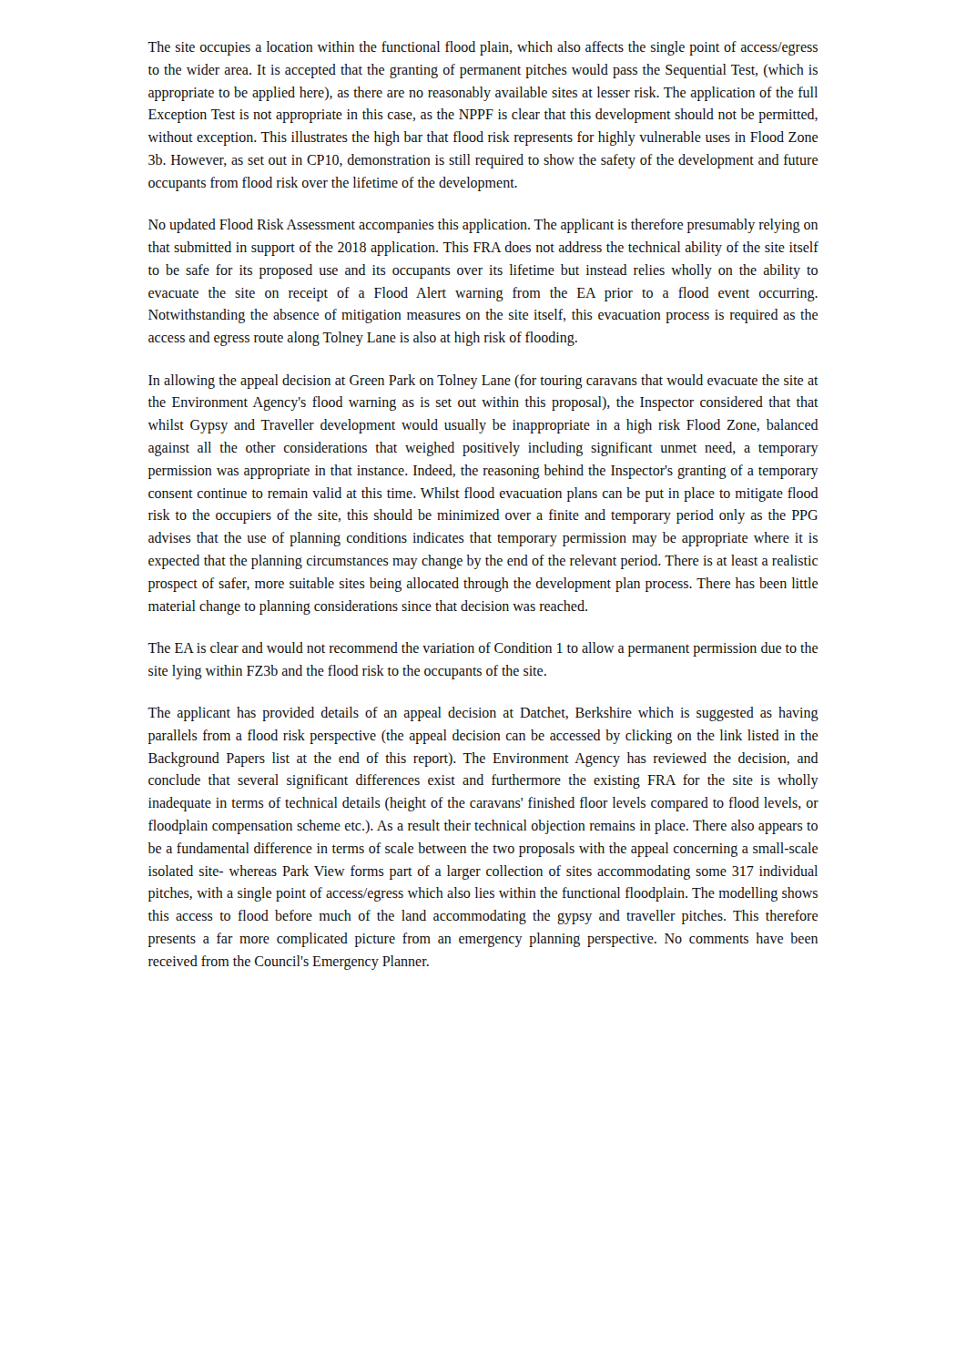The site occupies a location within the functional flood plain, which also affects the single point of access/egress to the wider area. It is accepted that the granting of permanent pitches would pass the Sequential Test, (which is appropriate to be applied here), as there are no reasonably available sites at lesser risk. The application of the full Exception Test is not appropriate in this case, as the NPPF is clear that this development should not be permitted, without exception. This illustrates the high bar that flood risk represents for highly vulnerable uses in Flood Zone 3b. However, as set out in CP10, demonstration is still required to show the safety of the development and future occupants from flood risk over the lifetime of the development.
No updated Flood Risk Assessment accompanies this application. The applicant is therefore presumably relying on that submitted in support of the 2018 application. This FRA does not address the technical ability of the site itself to be safe for its proposed use and its occupants over its lifetime but instead relies wholly on the ability to evacuate the site on receipt of a Flood Alert warning from the EA prior to a flood event occurring. Notwithstanding the absence of mitigation measures on the site itself, this evacuation process is required as the access and egress route along Tolney Lane is also at high risk of flooding.
In allowing the appeal decision at Green Park on Tolney Lane (for touring caravans that would evacuate the site at the Environment Agency's flood warning as is set out within this proposal), the Inspector considered that that whilst Gypsy and Traveller development would usually be inappropriate in a high risk Flood Zone, balanced against all the other considerations that weighed positively including significant unmet need, a temporary permission was appropriate in that instance. Indeed, the reasoning behind the Inspector's granting of a temporary consent continue to remain valid at this time. Whilst flood evacuation plans can be put in place to mitigate flood risk to the occupiers of the site, this should be minimized over a finite and temporary period only as the PPG advises that the use of planning conditions indicates that temporary permission may be appropriate where it is expected that the planning circumstances may change by the end of the relevant period. There is at least a realistic prospect of safer, more suitable sites being allocated through the development plan process. There has been little material change to planning considerations since that decision was reached.
The EA is clear and would not recommend the variation of Condition 1 to allow a permanent permission due to the site lying within FZ3b and the flood risk to the occupants of the site.
The applicant has provided details of an appeal decision at Datchet, Berkshire which is suggested as having parallels from a flood risk perspective (the appeal decision can be accessed by clicking on the link listed in the Background Papers list at the end of this report). The Environment Agency has reviewed the decision, and conclude that several significant differences exist and furthermore the existing FRA for the site is wholly inadequate in terms of technical details (height of the caravans' finished floor levels compared to flood levels, or floodplain compensation scheme etc.). As a result their technical objection remains in place. There also appears to be a fundamental difference in terms of scale between the two proposals with the appeal concerning a small-scale isolated site- whereas Park View forms part of a larger collection of sites accommodating some 317 individual pitches, with a single point of access/egress which also lies within the functional floodplain. The modelling shows this access to flood before much of the land accommodating the gypsy and traveller pitches. This therefore presents a far more complicated picture from an emergency planning perspective. No comments have been received from the Council's Emergency Planner.